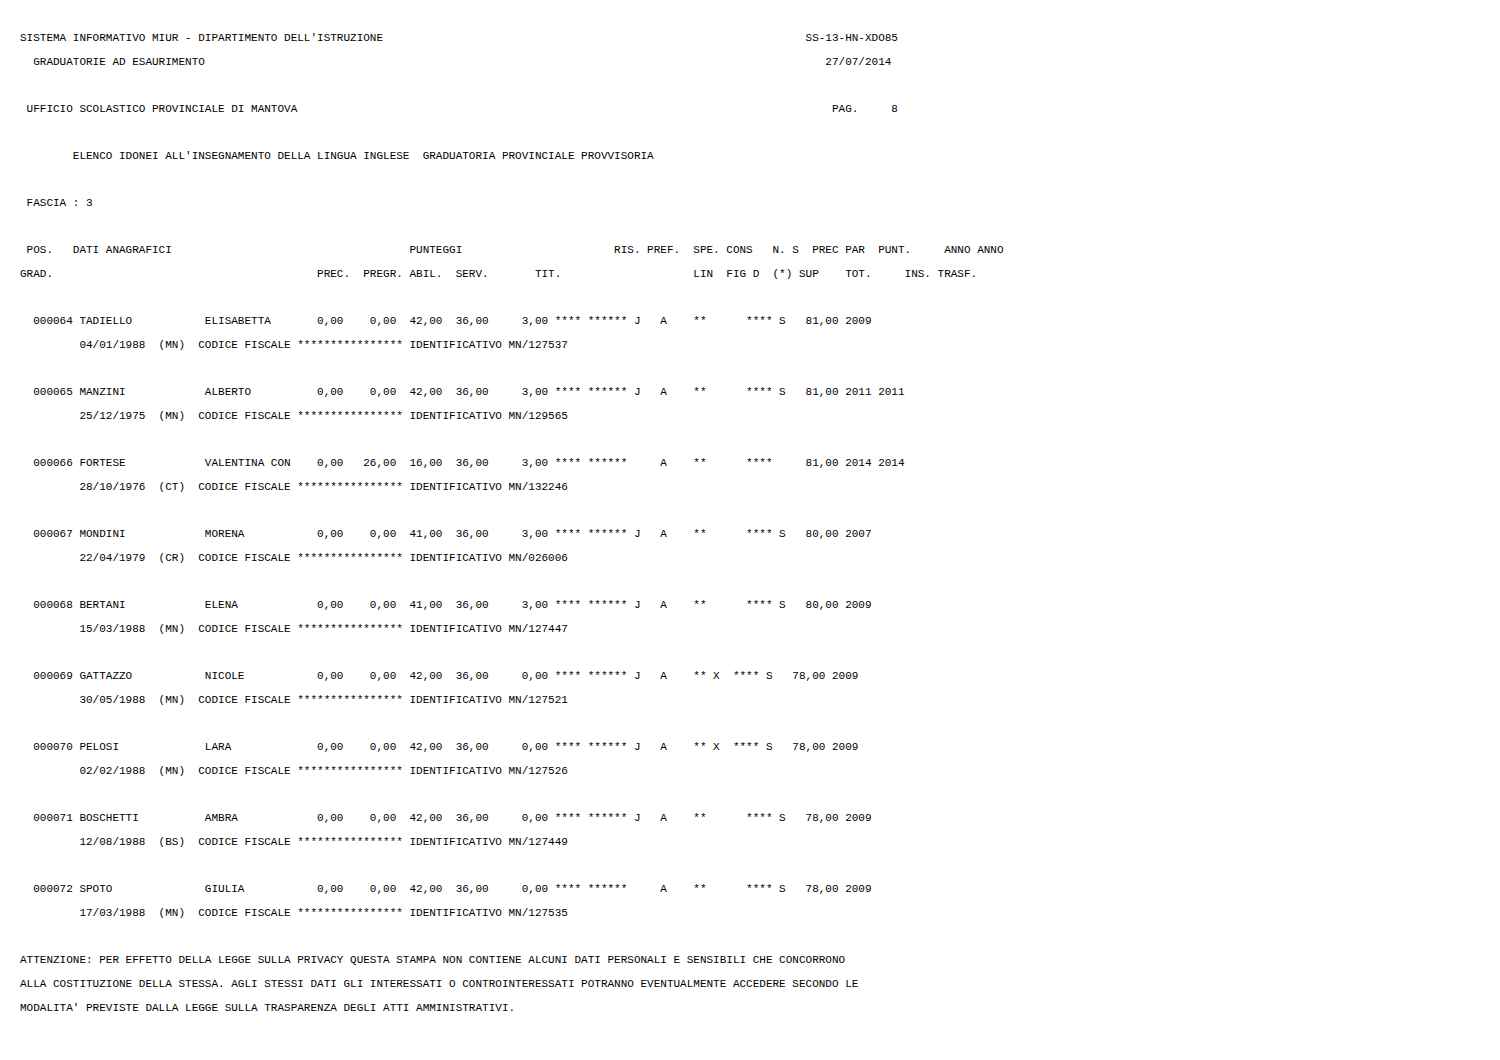SISTEMA INFORMATIVO MIUR - DIPARTIMENTO DELL'ISTRUZIONE SS-13-HN-XDO85
GRADUATORIE AD ESAURIMENTO 27/07/2014
UFFICIO SCOLASTICO PROVINCIALE DI MANTOVA PAG. 8
ELENCO IDONEI ALL'INSEGNAMENTO DELLA LINGUA INGLESE GRADUATORIA PROVINCIALE PROVVISORIA
FASCIA : 3
POS. DATI ANAGRAFICI PUNTEGGI RIS. PREF. SPE. CONS N. S PREC PAR PUNT. ANNO ANNO
GRAD. PREC. PREGR. ABIL. SERV. TIT. LIN FIG D (*) SUP TOT. INS. TRASF.
000064 TADIELLO ELISABETTA 0,00 0,00 42,00 36,00 3,00 **** ****** J A ** **** S 81,00 2009
04/01/1988 (MN) CODICE FISCALE **************** IDENTIFICATIVO MN/127537
000065 MANZINI ALBERTO 0,00 0,00 42,00 36,00 3,00 **** ****** J A ** **** S 81,00 2011 2011
25/12/1975 (MN) CODICE FISCALE **************** IDENTIFICATIVO MN/129565
000066 FORTESE VALENTINA CON 0,00 26,00 16,00 36,00 3,00 **** ****** A ** **** 81,00 2014 2014
28/10/1976 (CT) CODICE FISCALE **************** IDENTIFICATIVO MN/132246
000067 MONDINI MORENA 0,00 0,00 41,00 36,00 3,00 **** ****** J A ** **** S 80,00 2007
22/04/1979 (CR) CODICE FISCALE **************** IDENTIFICATIVO MN/026006
000068 BERTANI ELENA 0,00 0,00 41,00 36,00 3,00 **** ****** J A ** **** S 80,00 2009
15/03/1988 (MN) CODICE FISCALE **************** IDENTIFICATIVO MN/127447
000069 GATTAZZO NICOLE 0,00 0,00 42,00 36,00 0,00 **** ****** J A ** X **** S 78,00 2009
30/05/1988 (MN) CODICE FISCALE **************** IDENTIFICATIVO MN/127521
000070 PELOSI LARA 0,00 0,00 42,00 36,00 0,00 **** ****** J A ** X **** S 78,00 2009
02/02/1988 (MN) CODICE FISCALE **************** IDENTIFICATIVO MN/127526
000071 BOSCHETTI AMBRA 0,00 0,00 42,00 36,00 0,00 **** ****** J A ** **** S 78,00 2009
12/08/1988 (BS) CODICE FISCALE **************** IDENTIFICATIVO MN/127449
000072 SPOTO GIULIA 0,00 0,00 42,00 36,00 0,00 **** ****** A ** **** S 78,00 2009
17/03/1988 (MN) CODICE FISCALE **************** IDENTIFICATIVO MN/127535
ATTENZIONE: PER EFFETTO DELLA LEGGE SULLA PRIVACY QUESTA STAMPA NON CONTIENE ALCUNI DATI PERSONALI E SENSIBILI CHE CONCORRONO
ALLA COSTITUZIONE DELLA STESSA. AGLI STESSI DATI GLI INTERESSATI O CONTROINTERESSATI POTRANNO EVENTUALMENTE ACCEDERE SECONDO LE
MODALITA' PREVISTE DALLA LEGGE SULLA TRASPARENZA DEGLI ATTI AMMINISTRATIVI.